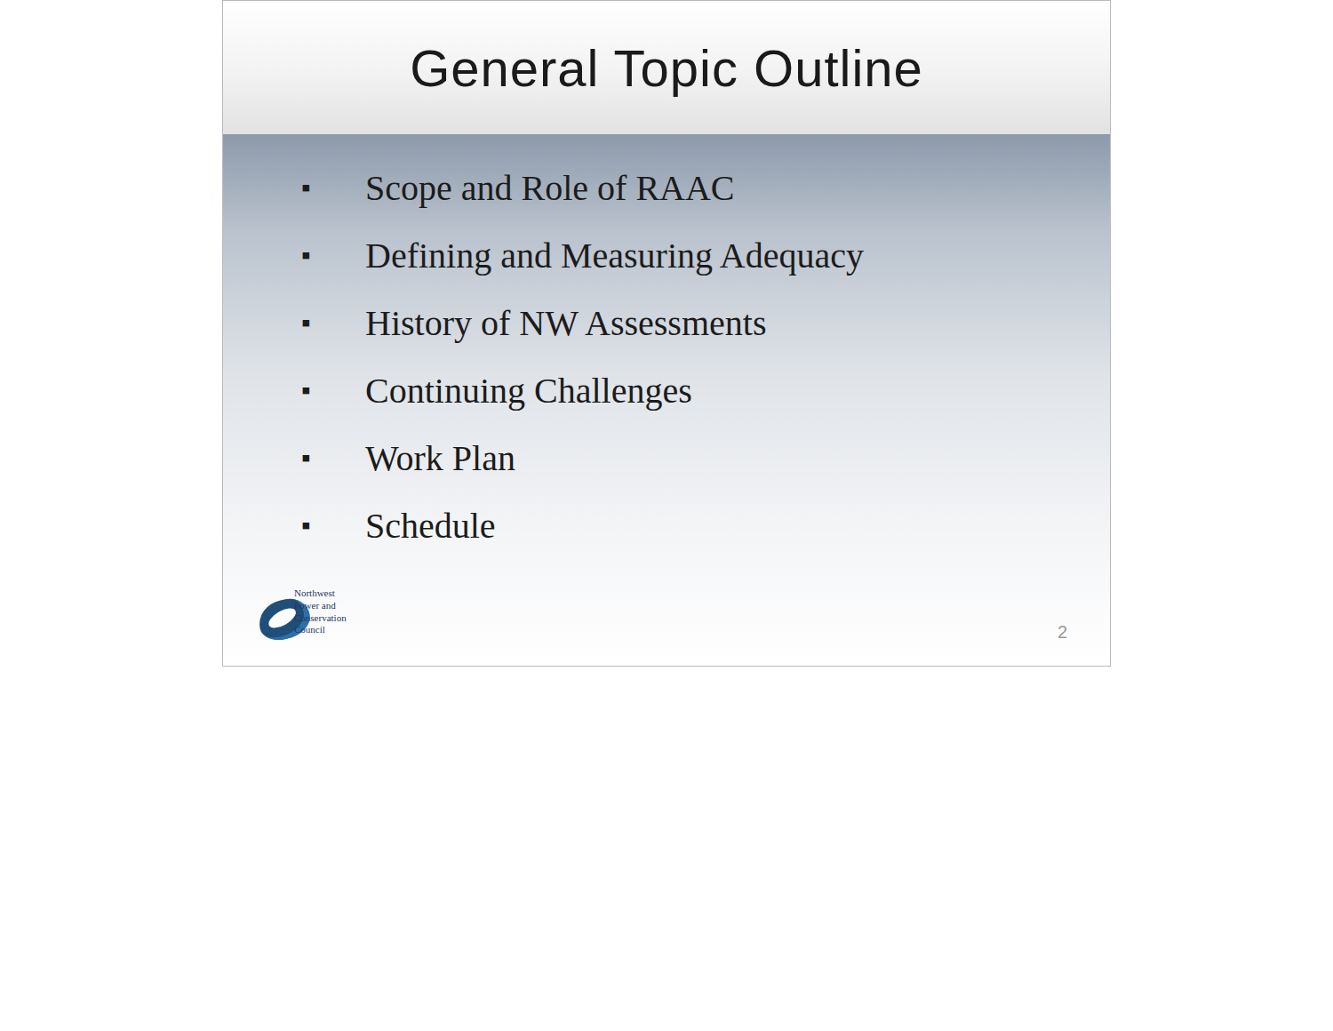General Topic Outline
Scope and Role of RAAC
Defining and Measuring Adequacy
History of NW Assessments
Continuing Challenges
Work Plan
Schedule
Northwest
Power and
Conservation
Council
2